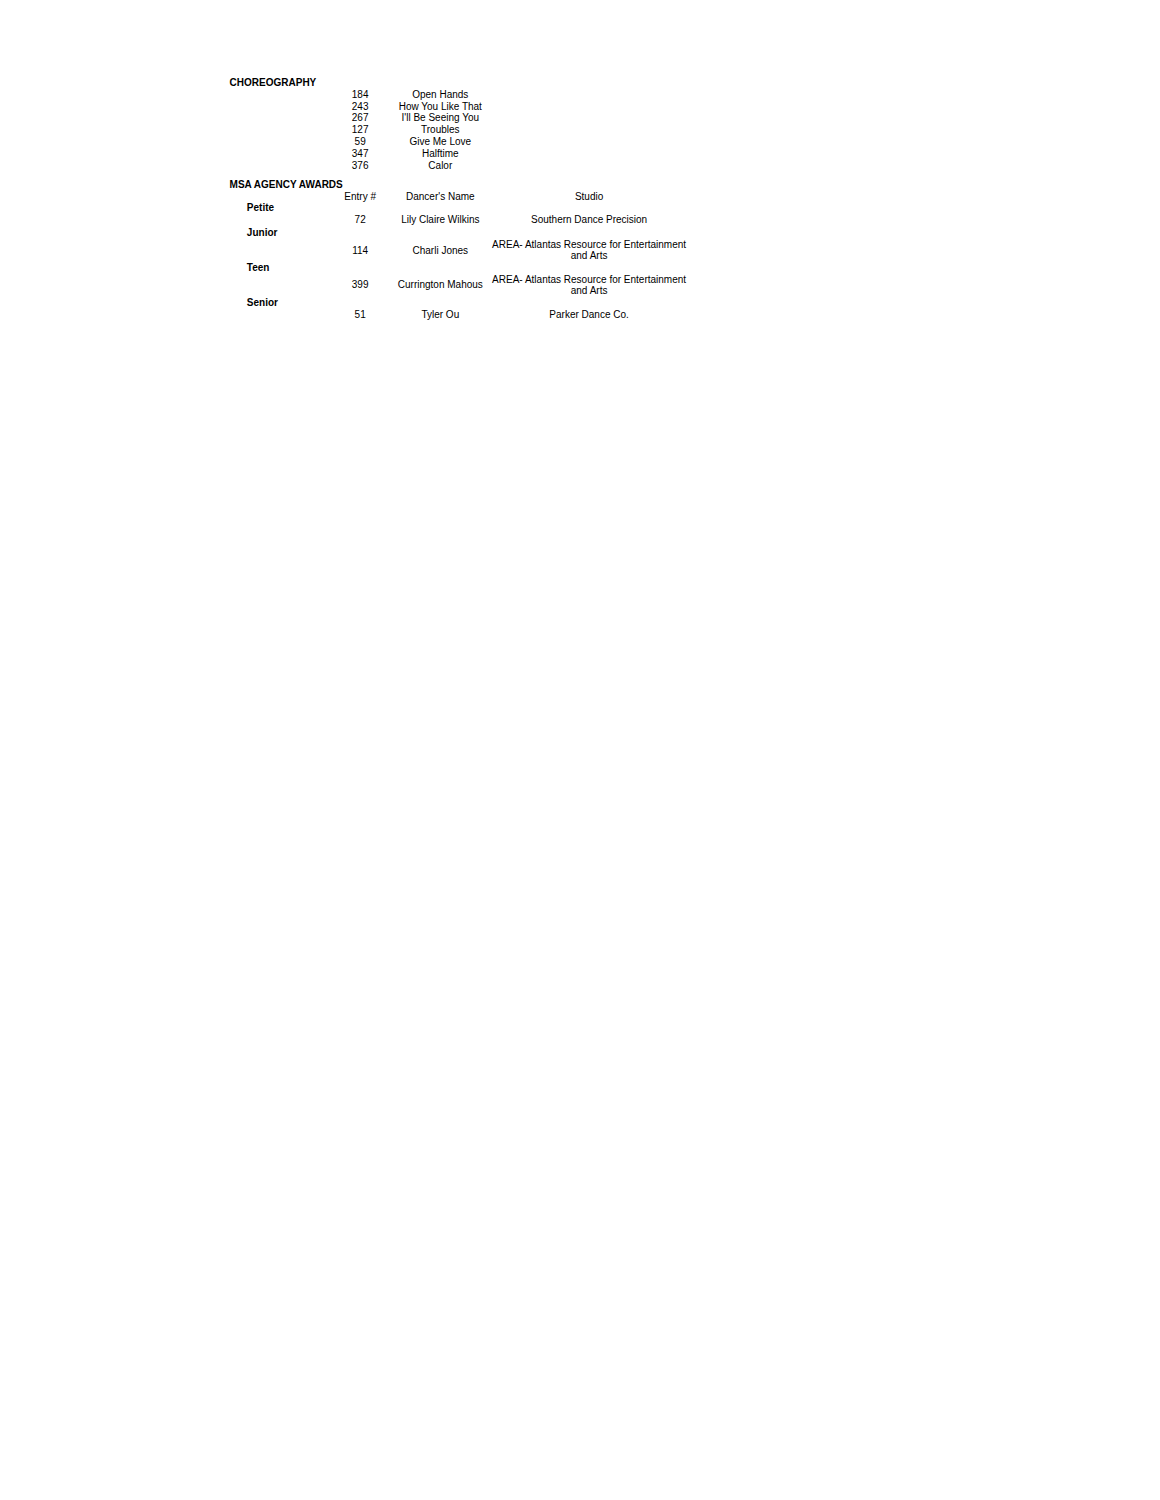| CHOREOGRAPHY |
| | 184 | Open Hands | |
| | 243 | How You Like That | |
| | 267 | I'll Be Seeing You | |
| | 127 | Troubles | |
| | 59 | Give Me Love | |
| | 347 | Halftime | |
| | 376 | Calor | |
| MSA AGENCY AWARDS |
| | Entry # | Dancer's Name | Studio |
| Petite | | | |
| | 72 | Lily Claire Wilkins | Southern Dance Precision |
| Junior | | | |
| | 114 | Charli Jones | AREA- Atlantas Resource for Entertainment and Arts |
| Teen | | | |
| | 399 | Currington Mahous | AREA- Atlantas Resource for Entertainment and Arts |
| Senior | | | |
| | 51 | Tyler Ou | Parker Dance Co. |